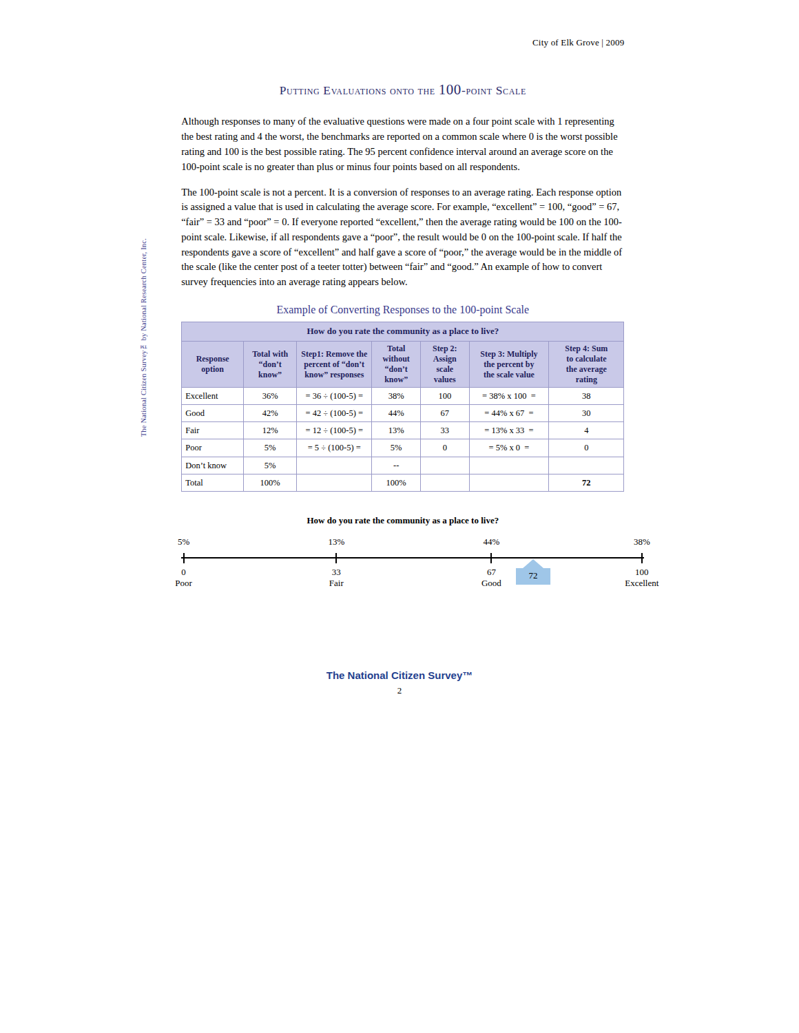City of Elk Grove | 2009
Putting Evaluations onto the 100-point Scale
Although responses to many of the evaluative questions were made on a four point scale with 1 representing the best rating and 4 the worst, the benchmarks are reported on a common scale where 0 is the worst possible rating and 100 is the best possible rating. The 95 percent confidence interval around an average score on the 100-point scale is no greater than plus or minus four points based on all respondents.
The 100-point scale is not a percent. It is a conversion of responses to an average rating. Each response option is assigned a value that is used in calculating the average score. For example, “excellent” = 100, “good” = 67, “fair” = 33 and “poor” = 0. If everyone reported “excellent,” then the average rating would be 100 on the 100-point scale. Likewise, if all respondents gave a “poor”, the result would be 0 on the 100-point scale. If half the respondents gave a score of “excellent” and half gave a score of “poor,” the average would be in the middle of the scale (like the center post of a teeter totter) between “fair” and “good.” An example of how to convert survey frequencies into an average rating appears below.
Example of Converting Responses to the 100-point Scale
| How do you rate the community as a place to live? |
| --- |
| Response option | Total with “don’t know” | Step1: Remove the percent of “don’t know” responses | Total without “don’t know” | Step 2: Assign scale values | Step 3: Multiply the percent by the scale value | Step 4: Sum to calculate the average rating |
| Excellent | 36% | = 36 ÷ (100-5) = | 38% | 100 | = 38% x 100 = | 38 |
| Good | 42% | = 42 ÷ (100-5) = | 44% | 67 | = 44% x 67 = | 30 |
| Fair | 12% | = 12 ÷ (100-5) = | 13% | 33 | = 13% x 33 = | 4 |
| Poor | 5% | = 5 ÷ (100-5) = | 5% | 0 | = 5% x 0 = | 0 |
| Don’t know | 5% | | -- | | | |
| Total | 100% | | 100% | | | 72 |
How do you rate the community as a place to live?
5%
13%
44%
38%
0
Poor
33
Fair
67
Good
100
Excellent
72
The National Citizen Survey™ by National Research Center, Inc.
The National Citizen Survey™
2